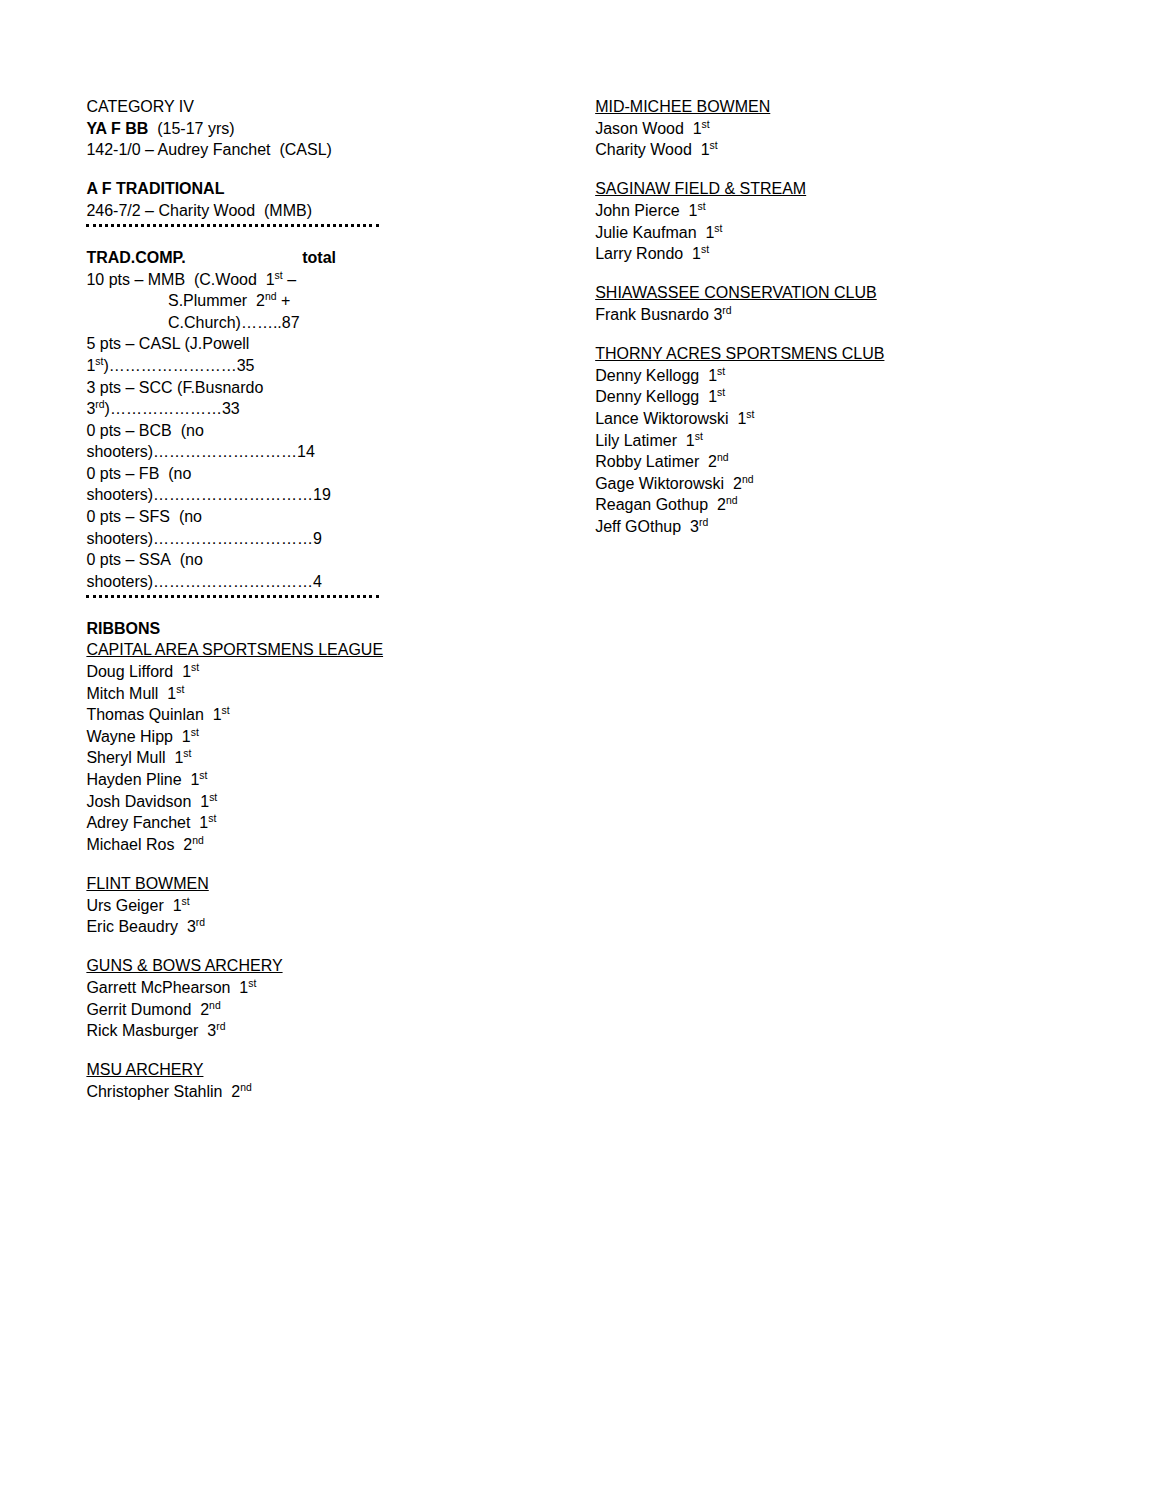CATEGORY IV
YA F BB (15-17 yrs)
142-1/0 – Audrey Fanchet (CASL)
A F TRADITIONAL
246-7/2 – Charity Wood (MMB)
TRAD.COMP. total
10 pts – MMB (C.Wood 1st –
S.Plummer 2nd + C.Church)……..87
5 pts – CASL (J.Powell 1st)……………………35
3 pts – SCC (F.Busnardo 3rd)…………………33
0 pts – BCB (no shooters)………………………14
0 pts – FB (no shooters)…………………………19
0 pts – SFS (no shooters)…………………………9
0 pts – SSA (no shooters)…………………………4
RIBBONS
CAPITAL AREA SPORTSMENS LEAGUE
Doug Lifford 1st
Mitch Mull 1st
Thomas Quinlan 1st
Wayne Hipp 1st
Sheryl Mull 1st
Hayden Pline 1st
Josh Davidson 1st
Adrey Fanchet 1st
Michael Ros 2nd
FLINT BOWMEN
Urs Geiger 1st
Eric Beaudry 3rd
GUNS & BOWS ARCHERY
Garrett McPhearson 1st
Gerrit Dumond 2nd
Rick Masburger 3rd
MSU ARCHERY
Christopher Stahlin 2nd
MID-MICHEE BOWMEN
Jason Wood 1st
Charity Wood 1st
SAGINAW FIELD & STREAM
John Pierce 1st
Julie Kaufman 1st
Larry Rondo 1st
SHIAWASSEE CONSERVATION CLUB
Frank Busnardo 3rd
THORNY ACRES SPORTSMENS CLUB
Denny Kellogg 1st
Denny Kellogg 1st
Lance Wiktorowski 1st
Lily Latimer 1st
Robby Latimer 2nd
Gage Wiktorowski 2nd
Reagan Gothup 2nd
Jeff GOthup 3rd